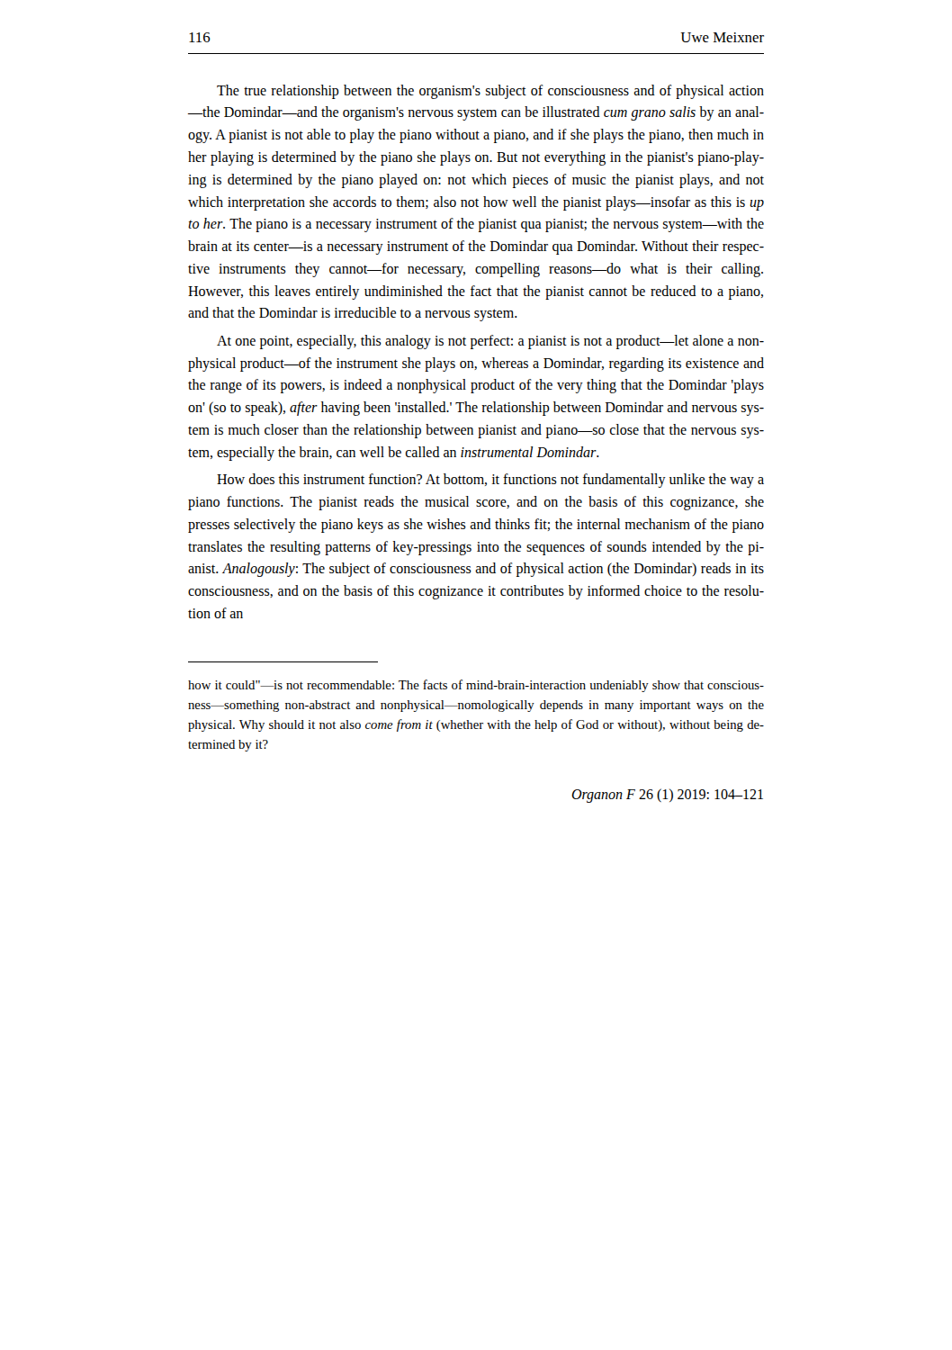116 Uwe Meixner
The true relationship between the organism's subject of consciousness and of physical action—the Domindar—and the organism's nervous system can be illustrated cum grano salis by an analogy. A pianist is not able to play the piano without a piano, and if she plays the piano, then much in her playing is determined by the piano she plays on. But not everything in the pianist's piano-playing is determined by the piano played on: not which pieces of music the pianist plays, and not which interpretation she accords to them; also not how well the pianist plays—insofar as this is up to her. The piano is a necessary instrument of the pianist qua pianist; the nervous system—with the brain at its center—is a necessary instrument of the Domindar qua Domindar. Without their respective instruments they cannot—for necessary, compelling reasons—do what is their calling. However, this leaves entirely undiminished the fact that the pianist cannot be reduced to a piano, and that the Domindar is irreducible to a nervous system.
At one point, especially, this analogy is not perfect: a pianist is not a product—let alone a nonphysical product—of the instrument she plays on, whereas a Domindar, regarding its existence and the range of its powers, is indeed a nonphysical product of the very thing that the Domindar 'plays on' (so to speak), after having been 'installed.' The relationship between Domindar and nervous system is much closer than the relationship between pianist and piano—so close that the nervous system, especially the brain, can well be called an instrumental Domindar.
How does this instrument function? At bottom, it functions not fundamentally unlike the way a piano functions. The pianist reads the musical score, and on the basis of this cognizance, she presses selectively the piano keys as she wishes and thinks fit; the internal mechanism of the piano translates the resulting patterns of key-pressings into the sequences of sounds intended by the pianist. Analogously: The subject of consciousness and of physical action (the Domindar) reads in its consciousness, and on the basis of this cognizance it contributes by informed choice to the resolution of an
how it could"—is not recommendable: The facts of mind-brain-interaction undeniably show that consciousness—something non-abstract and nonphysical—nomologically depends in many important ways on the physical. Why should it not also come from it (whether with the help of God or without), without being determined by it?
Organon F 26 (1) 2019: 104–121